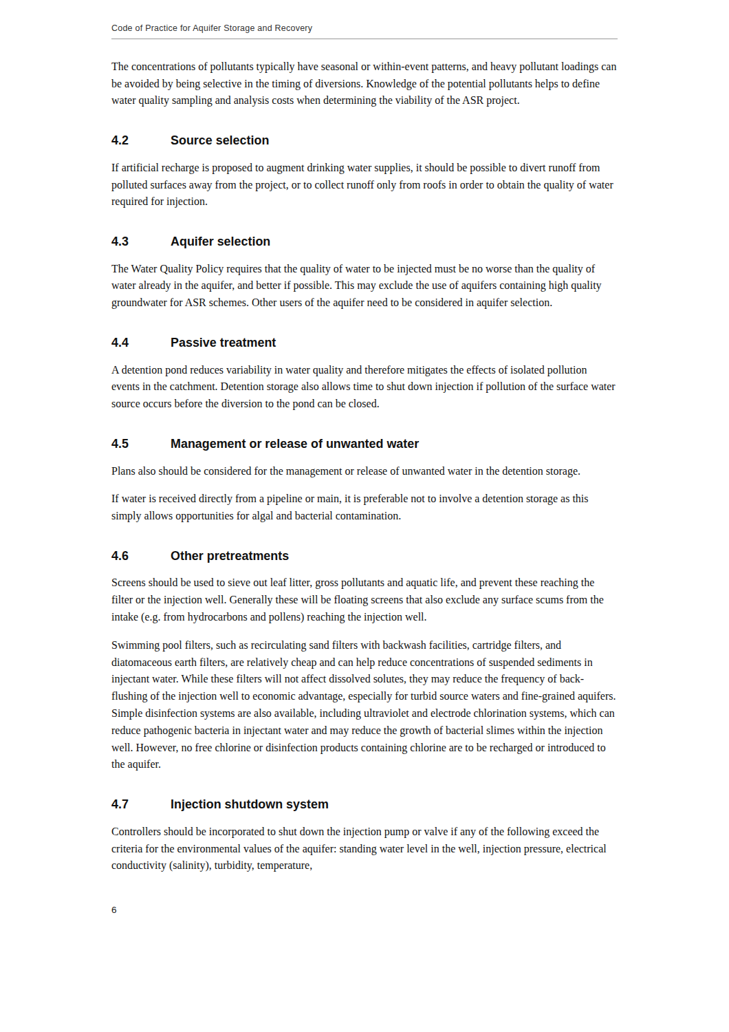Code of Practice for Aquifer Storage and Recovery
The concentrations of pollutants typically have seasonal or within-event patterns, and heavy pollutant loadings can be avoided by being selective in the timing of diversions. Knowledge of the potential pollutants helps to define water quality sampling and analysis costs when determining the viability of the ASR project.
4.2 Source selection
If artificial recharge is proposed to augment drinking water supplies, it should be possible to divert runoff from polluted surfaces away from the project, or to collect runoff only from roofs in order to obtain the quality of water required for injection.
4.3 Aquifer selection
The Water Quality Policy requires that the quality of water to be injected must be no worse than the quality of water already in the aquifer, and better if possible. This may exclude the use of aquifers containing high quality groundwater for ASR schemes. Other users of the aquifer need to be considered in aquifer selection.
4.4 Passive treatment
A detention pond reduces variability in water quality and therefore mitigates the effects of isolated pollution events in the catchment. Detention storage also allows time to shut down injection if pollution of the surface water source occurs before the diversion to the pond can be closed.
4.5 Management or release of unwanted water
Plans also should be considered for the management or release of unwanted water in the detention storage.
If water is received directly from a pipeline or main, it is preferable not to involve a detention storage as this simply allows opportunities for algal and bacterial contamination.
4.6 Other pretreatments
Screens should be used to sieve out leaf litter, gross pollutants and aquatic life, and prevent these reaching the filter or the injection well. Generally these will be floating screens that also exclude any surface scums from the intake (e.g. from hydrocarbons and pollens) reaching the injection well.
Swimming pool filters, such as recirculating sand filters with backwash facilities, cartridge filters, and diatomaceous earth filters, are relatively cheap and can help reduce concentrations of suspended sediments in injectant water. While these filters will not affect dissolved solutes, they may reduce the frequency of back-flushing of the injection well to economic advantage, especially for turbid source waters and fine-grained aquifers. Simple disinfection systems are also available, including ultraviolet and electrode chlorination systems, which can reduce pathogenic bacteria in injectant water and may reduce the growth of bacterial slimes within the injection well. However, no free chlorine or disinfection products containing chlorine are to be recharged or introduced to the aquifer.
4.7 Injection shutdown system
Controllers should be incorporated to shut down the injection pump or valve if any of the following exceed the criteria for the environmental values of the aquifer: standing water level in the well, injection pressure, electrical conductivity (salinity), turbidity, temperature,
6